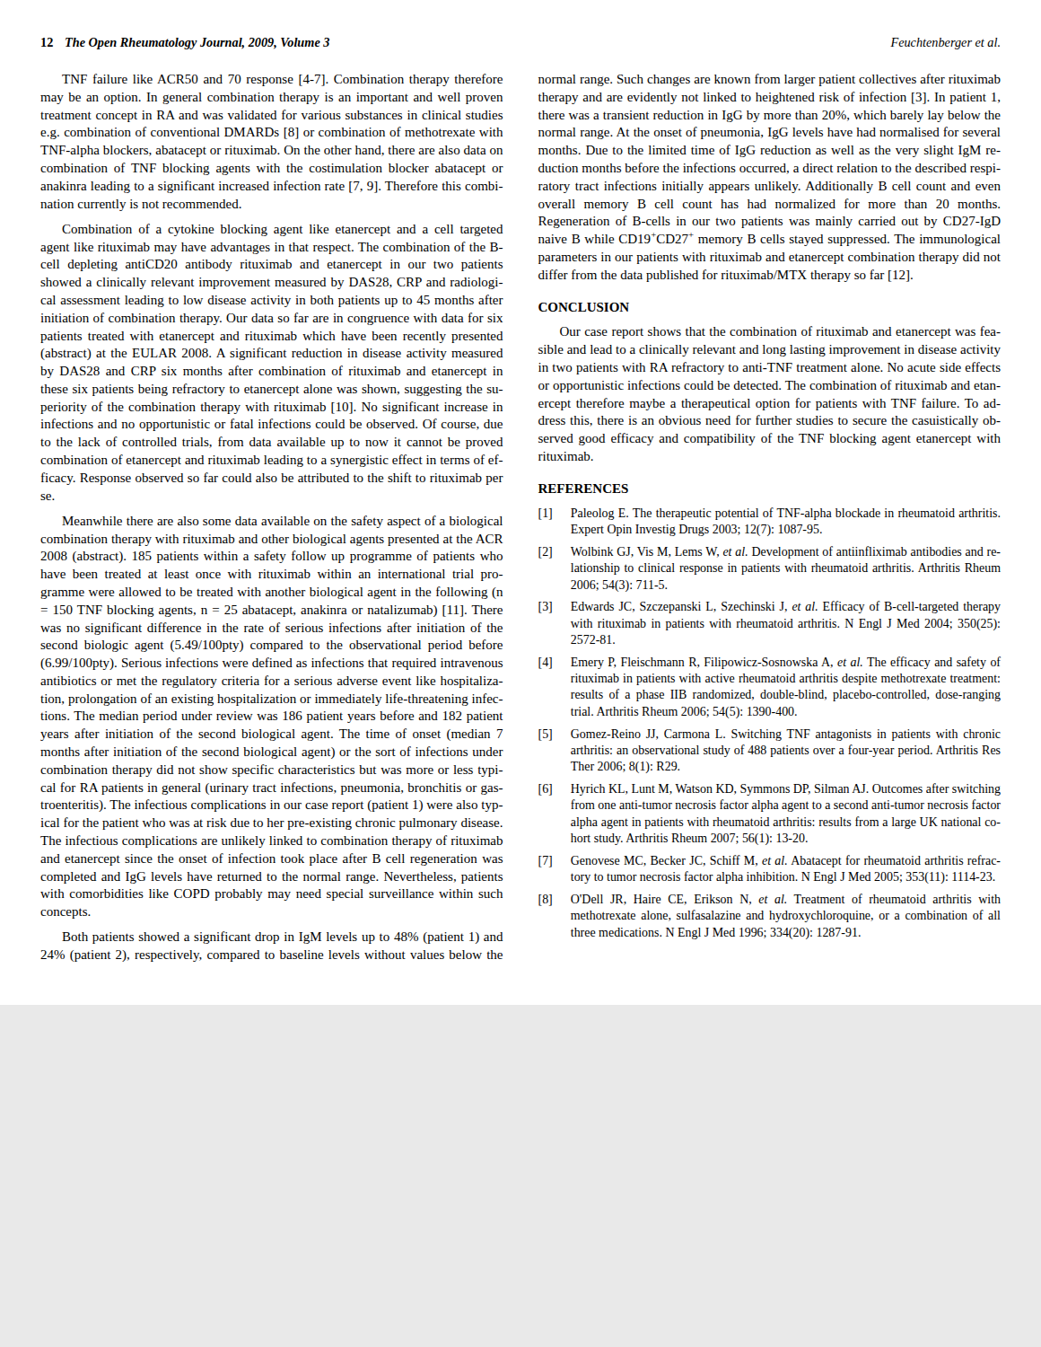12 The Open Rheumatology Journal, 2009, Volume 3
Feuchtenberger et al.
TNF failure like ACR50 and 70 response [4-7]. Combination therapy therefore may be an option. In general combination therapy is an important and well proven treatment concept in RA and was validated for various substances in clinical studies e.g. combination of conventional DMARDs [8] or combination of methotrexate with TNF-alpha blockers, abatacept or rituximab. On the other hand, there are also data on combination of TNF blocking agents with the costimulation blocker abatacept or anakinra leading to a significant increased infection rate [7, 9]. Therefore this combination currently is not recommended.
Combination of a cytokine blocking agent like etanercept and a cell targeted agent like rituximab may have advantages in that respect. The combination of the B-cell depleting antiCD20 antibody rituximab and etanercept in our two patients showed a clinically relevant improvement measured by DAS28, CRP and radiological assessment leading to low disease activity in both patients up to 45 months after initiation of combination therapy. Our data so far are in congruence with data for six patients treated with etanercept and rituximab which have been recently presented (abstract) at the EULAR 2008. A significant reduction in disease activity measured by DAS28 and CRP six months after combination of rituximab and etanercept in these six patients being refractory to etanercept alone was shown, suggesting the superiority of the combination therapy with rituximab [10]. No significant increase in infections and no opportunistic or fatal infections could be observed. Of course, due to the lack of controlled trials, from data available up to now it cannot be proved combination of etanercept and rituximab leading to a synergistic effect in terms of efficacy. Response observed so far could also be attributed to the shift to rituximab per se.
Meanwhile there are also some data available on the safety aspect of a biological combination therapy with rituximab and other biological agents presented at the ACR 2008 (abstract). 185 patients within a safety follow up programme of patients who have been treated at least once with rituximab within an international trial programme were allowed to be treated with another biological agent in the following (n = 150 TNF blocking agents, n = 25 abatacept, anakinra or natalizumab) [11]. There was no significant difference in the rate of serious infections after initiation of the second biologic agent (5.49/100pty) compared to the observational period before (6.99/100pty). Serious infections were defined as infections that required intravenous antibiotics or met the regulatory criteria for a serious adverse event like hospitalization, prolongation of an existing hospitalization or immediately life-threatening infections. The median period under review was 186 patient years before and 182 patient years after initiation of the second biological agent. The time of onset (median 7 months after initiation of the second biological agent) or the sort of infections under combination therapy did not show specific characteristics but was more or less typical for RA patients in general (urinary tract infections, pneumonia, bronchitis or gastroenteritis). The infectious complications in our case report (patient 1) were also typical for the patient who was at risk due to her pre-existing chronic pulmonary disease. The infectious complications are unlikely linked to combination therapy of rituximab and etanercept since the onset of infection took place after B cell regeneration was completed and IgG levels have returned to the normal range. Nevertheless, patients with comorbidities like COPD probably may need special surveillance within such concepts.
Both patients showed a significant drop in IgM levels up to 48% (patient 1) and 24% (patient 2), respectively, compared to baseline levels without values below the normal range. Such changes are known from larger patient collectives after rituximab therapy and are evidently not linked to heightened risk of infection [3]. In patient 1, there was a transient reduction in IgG by more than 20%, which barely lay below the normal range. At the onset of pneumonia, IgG levels have had normalised for several months. Due to the limited time of IgG reduction as well as the very slight IgM reduction months before the infections occurred, a direct relation to the described respiratory tract infections initially appears unlikely. Additionally B cell count and even overall memory B cell count has had normalized for more than 20 months. Regeneration of B-cells in our two patients was mainly carried out by CD27-IgD naive B while CD19+CD27+ memory B cells stayed suppressed. The immunological parameters in our patients with rituximab and etanercept combination therapy did not differ from the data published for rituximab/MTX therapy so far [12].
Conclusion
Our case report shows that the combination of rituximab and etanercept was feasible and lead to a clinically relevant and long lasting improvement in disease activity in two patients with RA refractory to anti-TNF treatment alone. No acute side effects or opportunistic infections could be detected. The combination of rituximab and etanercept therefore maybe a therapeutical option for patients with TNF failure. To address this, there is an obvious need for further studies to secure the casuistically observed good efficacy and compatibility of the TNF blocking agent etanercept with rituximab.
References
[1] Paleolog E. The therapeutic potential of TNF-alpha blockade in rheumatoid arthritis. Expert Opin Investig Drugs 2003; 12(7): 1087-95.
[2] Wolbink GJ, Vis M, Lems W, et al. Development of antiinfliximab antibodies and relationship to clinical response in patients with rheumatoid arthritis. Arthritis Rheum 2006; 54(3): 711-5.
[3] Edwards JC, Szczepanski L, Szechinski J, et al. Efficacy of B-cell-targeted therapy with rituximab in patients with rheumatoid arthritis. N Engl J Med 2004; 350(25): 2572-81.
[4] Emery P, Fleischmann R, Filipowicz-Sosnowska A, et al. The efficacy and safety of rituximab in patients with active rheumatoid arthritis despite methotrexate treatment: results of a phase IIB randomized, double-blind, placebo-controlled, dose-ranging trial. Arthritis Rheum 2006; 54(5): 1390-400.
[5] Gomez-Reino JJ, Carmona L. Switching TNF antagonists in patients with chronic arthritis: an observational study of 488 patients over a four-year period. Arthritis Res Ther 2006; 8(1): R29.
[6] Hyrich KL, Lunt M, Watson KD, Symmons DP, Silman AJ. Outcomes after switching from one anti-tumor necrosis factor alpha agent to a second anti-tumor necrosis factor alpha agent in patients with rheumatoid arthritis: results from a large UK national cohort study. Arthritis Rheum 2007; 56(1): 13-20.
[7] Genovese MC, Becker JC, Schiff M, et al. Abatacept for rheumatoid arthritis refractory to tumor necrosis factor alpha inhibition. N Engl J Med 2005; 353(11): 1114-23.
[8] O'Dell JR, Haire CE, Erikson N, et al. Treatment of rheumatoid arthritis with methotrexate alone, sulfasalazine and hydroxychloroquine, or a combination of all three medications. N Engl J Med 1996; 334(20): 1287-91.